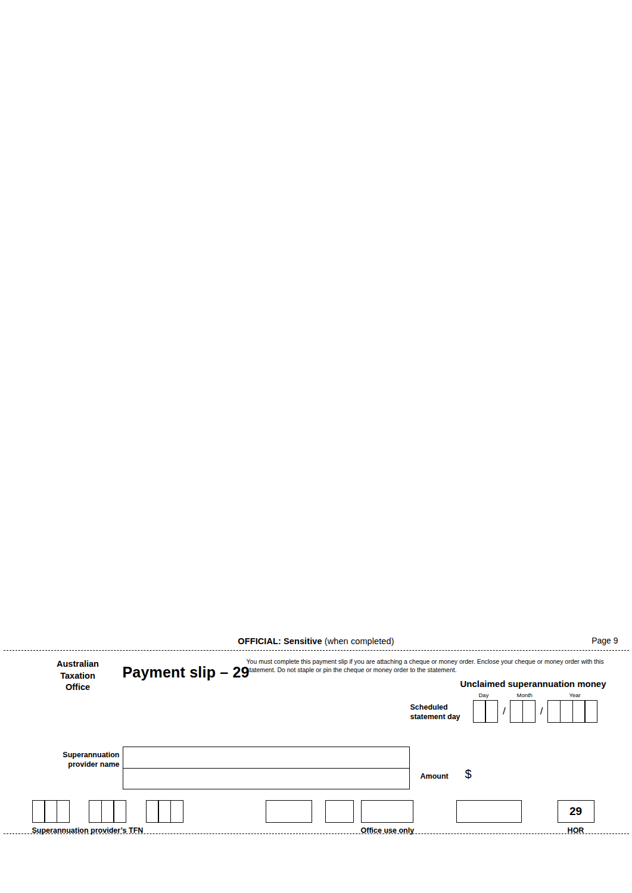OFFICIAL: Sensitive (when completed)
Page 9
Australian
Taxation
Office
Payment slip – 29
You must complete this payment slip if you are attaching a cheque or money order. Enclose your cheque or money order with this statement. Do not staple or pin the cheque or money order to the statement.
Unclaimed superannuation money
Day Month Year
Scheduled
statement day
/ /
Superannuation
provider name
Amount
$
Superannuation provider’s TFN
Office use only
29
HOR